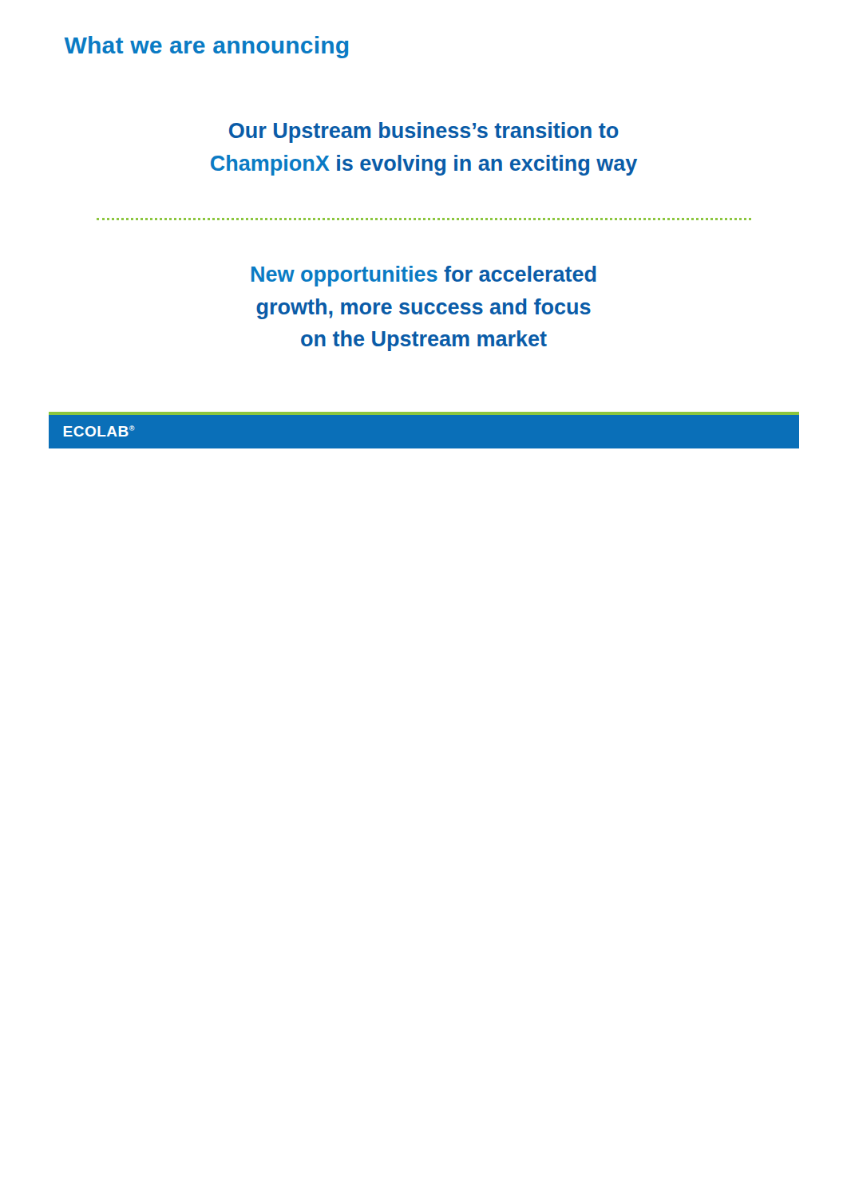What we are announcing
Our Upstream business’s transition to
ChampionX is evolving in an exciting way
New opportunities for accelerated
growth, more success and focus
on the Upstream market
ECOLAB®